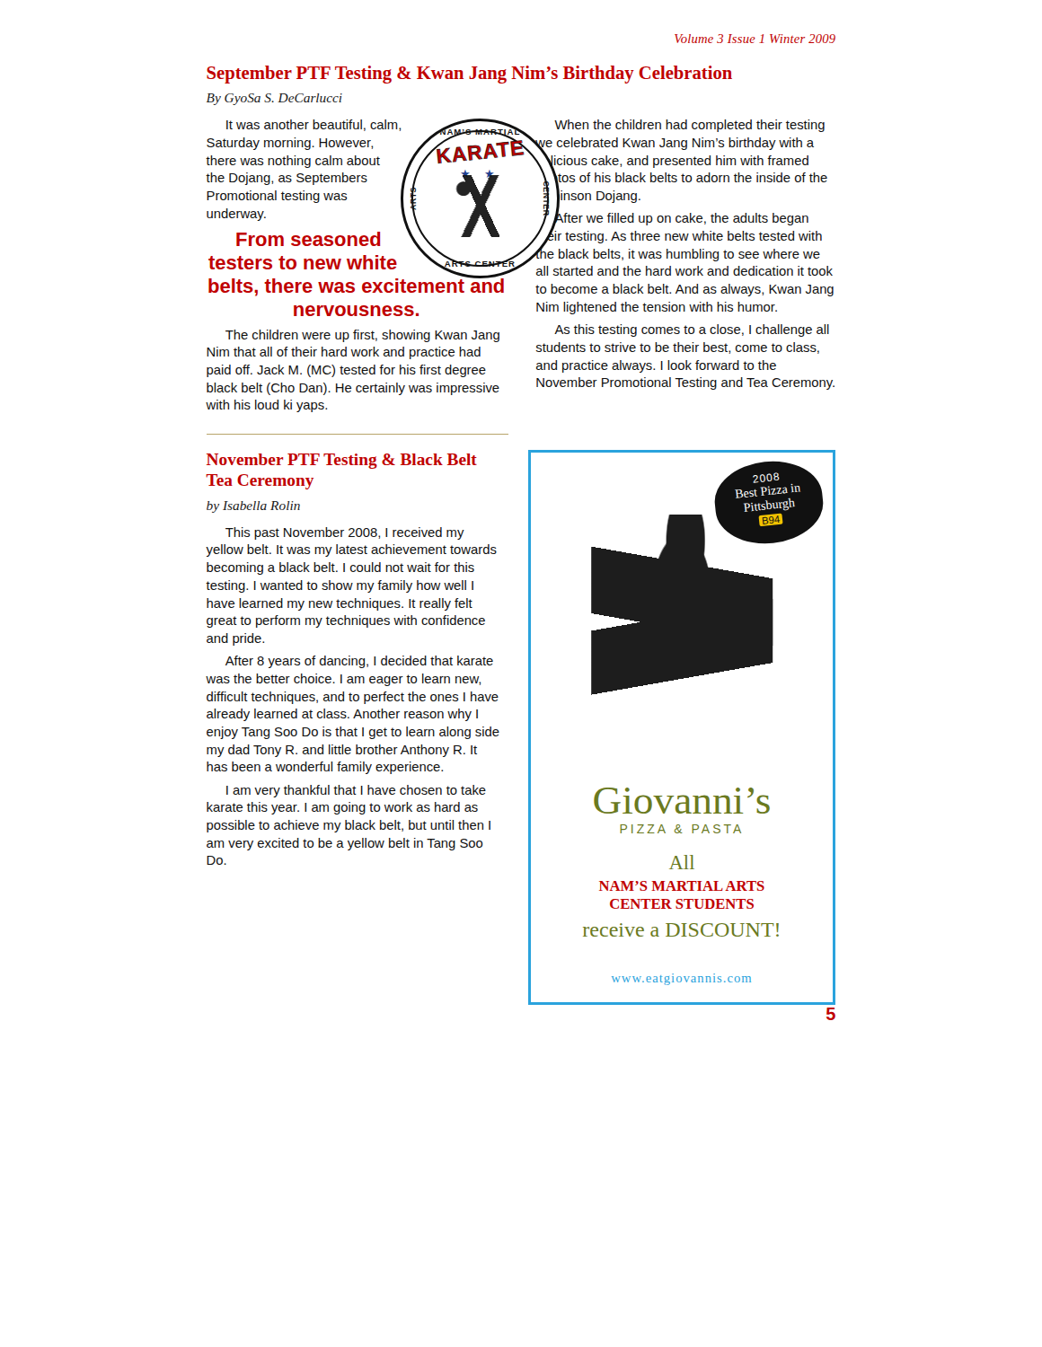Volume 3 Issue 1 Winter 2009
September PTF Testing & Kwan Jang Nim’s Birthday Celebration
By GyoSa S. DeCarlucci
NAM’S MARTIAL
KARATE
★ ★
ARTS
CENTER
ARTS CENTER
It was another beautiful, calm, Saturday morning. However, there was nothing calm about the Dojang, as Septembers Promotional testing was underway.
From seasoned testers to new white belts, there was excitement and nervousness.
The children were up first, showing Kwan Jang Nim that all of their hard work and practice had paid off. Jack M. (MC) tested for his first degree black belt (Cho Dan). He certainly was impressive with his loud ki yaps.
When the children had completed their testing we celebrated Kwan Jang Nim’s birthday with a delicious cake, and presented him with framed photos of his black belts to adorn the inside of the Robinson Dojang.
After we filled up on cake, the adults began their testing. As three new white belts tested with the black belts, it was humbling to see where we all started and the hard work and dedication it took to become a black belt. And as always, Kwan Jang Nim lightened the tension with his humor.
As this testing comes to a close, I challenge all students to strive to be their best, come to class, and practice always. I look forward to the November Promotional Testing and Tea Ceremony.
November PTF Testing & Black Belt Tea Ceremony
by Isabella Rolin
This past November 2008, I received my yellow belt. It was my latest achievement towards becoming a black belt. I could not wait for this testing. I wanted to show my family how well I have learned my new techniques. It really felt great to perform my techniques with confidence and pride.
After 8 years of dancing, I decided that karate was the better choice. I am eager to learn new, difficult techniques, and to perfect the ones I have already learned at class. Another reason why I enjoy Tang Soo Do is that I get to learn along side my dad Tony R. and little brother Anthony R. It has been a wonderful family experience.
I am very thankful that I have chosen to take karate this year. I am going to work as hard as possible to achieve my black belt, but until then I am very excited to be a yellow belt in Tang Soo Do.
2008
Best Pizza in
Pittsburgh
B94
Giovanni’s PIZZA & PASTA
All
NAM’S MARTIAL ARTS
CENTER STUDENTS
receive a DISCOUNT!
www.eatgiovannis.com
5